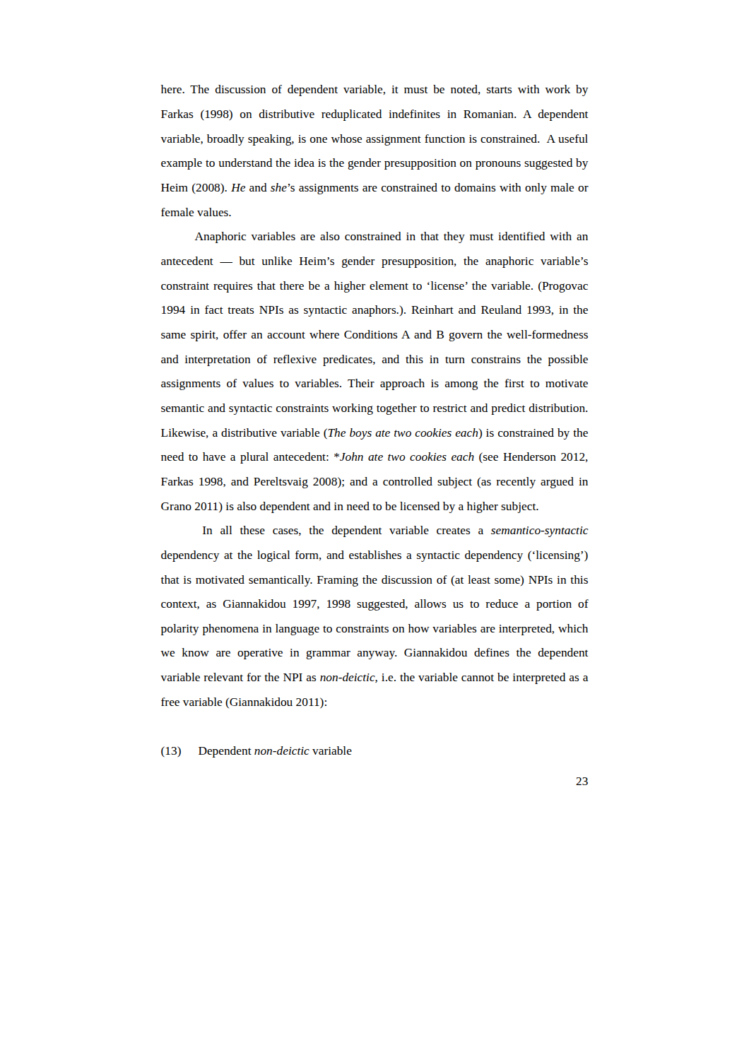here. The discussion of dependent variable, it must be noted, starts with work by Farkas (1998) on distributive reduplicated indefinites in Romanian. A dependent variable, broadly speaking, is one whose assignment function is constrained. A useful example to understand the idea is the gender presupposition on pronouns suggested by Heim (2008). He and she’s assignments are constrained to domains with only male or female values.
Anaphoric variables are also constrained in that they must identified with an antecedent — but unlike Heim’s gender presupposition, the anaphoric variable’s constraint requires that there be a higher element to ‘license’ the variable. (Progovac 1994 in fact treats NPIs as syntactic anaphors.). Reinhart and Reuland 1993, in the same spirit, offer an account where Conditions A and B govern the well-formedness and interpretation of reflexive predicates, and this in turn constrains the possible assignments of values to variables. Their approach is among the first to motivate semantic and syntactic constraints working together to restrict and predict distribution. Likewise, a distributive variable (The boys ate two cookies each) is constrained by the need to have a plural antecedent: *John ate two cookies each (see Henderson 2012, Farkas 1998, and Pereltsvaig 2008); and a controlled subject (as recently argued in Grano 2011) is also dependent and in need to be licensed by a higher subject.
In all these cases, the dependent variable creates a semantico-syntactic dependency at the logical form, and establishes a syntactic dependency (‘licensing’) that is motivated semantically. Framing the discussion of (at least some) NPIs in this context, as Giannakidou 1997, 1998 suggested, allows us to reduce a portion of polarity phenomena in language to constraints on how variables are interpreted, which we know are operative in grammar anyway. Giannakidou defines the dependent variable relevant for the NPI as non-deictic, i.e. the variable cannot be interpreted as a free variable (Giannakidou 2011):
(13) Dependent non-deictic variable
23